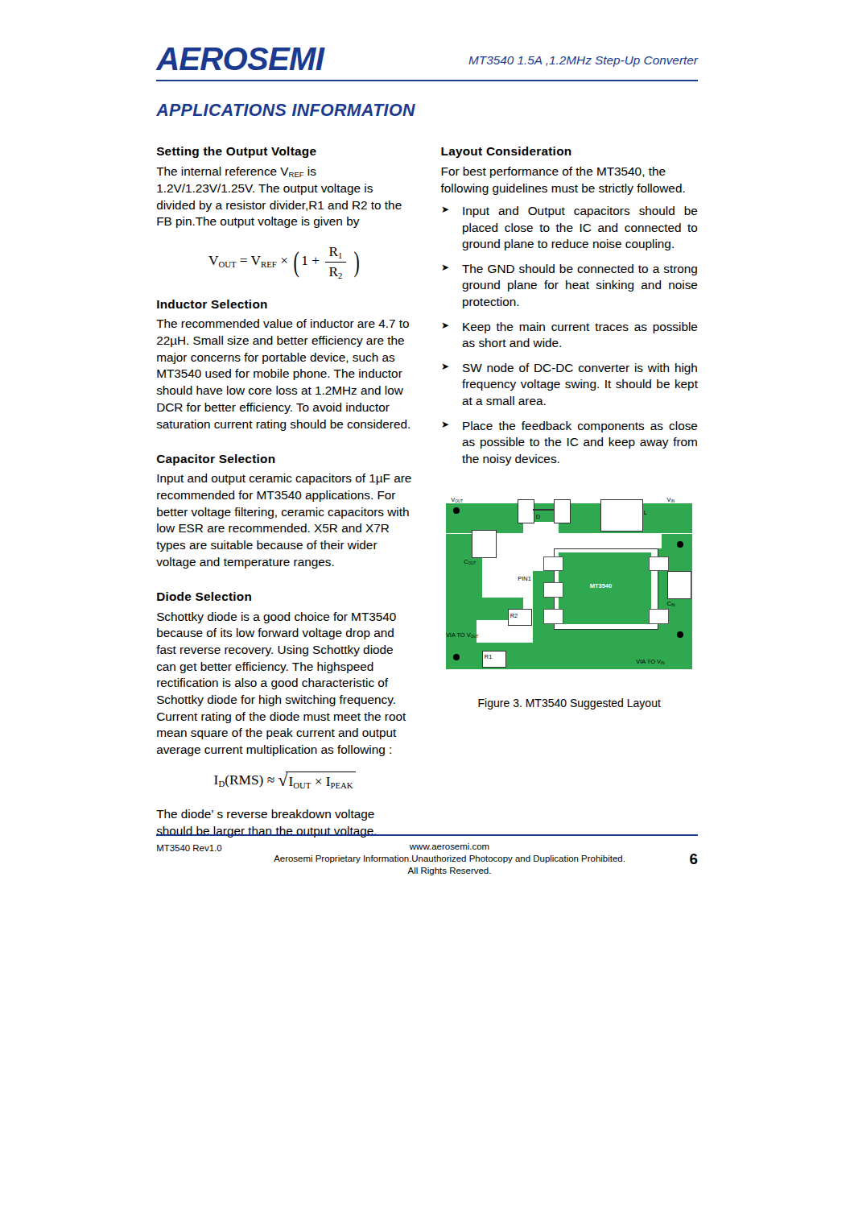AEROSEMI
MT3540 1.5A ,1.2MHz Step-Up Converter
APPLICATIONS INFORMATION
Setting the Output Voltage
The internal reference VREF is 1.2V/1.23V/1.25V. The output voltage is divided by a resistor divider,R1 and R2 to the FB pin.The output voltage is given by
VOUT = VREF × (1 + R1 R2 )
Inductor Selection
The recommended value of inductor are 4.7 to 22µH. Small size and better efficiency are the major concerns for portable device, such as MT3540 used for mobile phone. The inductor should have low core loss at 1.2MHz and low DCR for better efficiency. To avoid inductor saturation current rating should be considered.
Capacitor Selection
Input and output ceramic capacitors of 1µF are recommended for MT3540 applications. For better voltage filtering, ceramic capacitors with low ESR are recommended. X5R and X7R types are suitable because of their wider voltage and temperature ranges.
Diode Selection
Schottky diode is a good choice for MT3540 because of its low forward voltage drop and fast reverse recovery. Using Schottky diode can get better efficiency. The highspeed rectification is also a good characteristic of Schottky diode for high switching frequency. Current rating of the diode must meet the root mean square of the peak current and output average current multiplication as following :
ID(RMS) ≈ IOUT × IPEAK
The diode’ s reverse breakdown voltage should be larger than the output voltage.
Layout Consideration
For best performance of the MT3540, the following guidelines must be strictly followed.
Input and Output capacitors should be placed close to the IC and connected to ground plane to reduce noise coupling.
The GND should be connected to a strong ground plane for heat sinking and noise protection.
Keep the main current traces as possible as short and wide.
SW node of DC-DC converter is with high frequency voltage swing. It should be kept at a small area.
Place the feedback components as close as possible to the IC and keep away from the noisy devices.
MT3540
L
D
COUT
CIN
R2
R1
VOUT
VIN
PIN1
VIA TO VOUT
VIA TO VIN
Figure 3. MT3540 Suggested Layout
MT3540 Rev1.0
www.aerosemi.com
Aerosemi Proprietary Information.Unauthorized Photocopy and Duplication Prohibited.
All Rights Reserved.
6